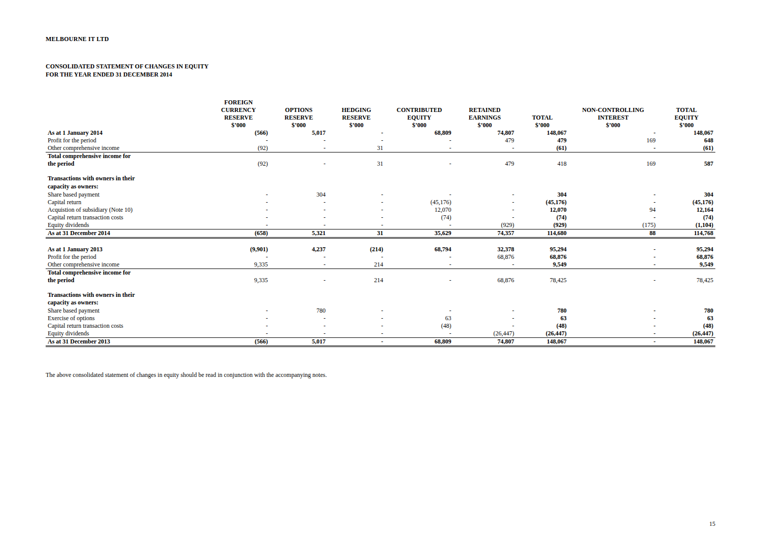MELBOURNE IT LTD
CONSOLIDATED STATEMENT OF CHANGES IN EQUITY
FOR THE YEAR ENDED 31 DECEMBER 2014
| | FOREIGN CURRENCY RESERVE | OPTIONS RESERVE | HEDGING RESERVE | CONTRIBUTED EQUITY | RETAINED EARNINGS | TOTAL | NON-CONTROLLING INTEREST | TOTAL EQUITY |
| --- | --- | --- | --- | --- | --- | --- | --- | --- |
| | $’000 | $’000 | $’000 | $’000 | $’000 | $’000 | $’000 | $’000 |
| As at 1 January 2014 | (566) | 5,017 | - | 68,809 | 74,807 | 148,067 | - | 148,067 |
| Profit for the period | - | - | - | - | 479 | 479 | 169 | 648 |
| Other comprehensive income | (92) | - | 31 | - | - | (61) | - | (61) |
| Total comprehensive income for | | | | | | | | |
| the period | (92) | - | 31 | - | 479 | 418 | 169 | 587 |
| Transactions with owners in their |
| capacity as owners: |
| Share based payment | - | 304 | - | - | - | 304 | - | 304 |
| Capital return | - | - | - | (45,176) | - | (45,176) | - | (45,176) |
| Acquistion of subsidiary (Note 10) | - | - | - | 12,070 | - | 12,070 | 94 | 12,164 |
| Capital return transaction costs | - | - | - | (74) | - | (74) | - | (74) |
| Equity dividends | - | - | - | - | (929) | (929) | (175) | (1,104) |
| As at 31 December 2014 | (658) | 5,321 | 31 | 35,629 | 74,357 | 114,680 | 88 | 114,768 |
| As at 1 January 2013 | (9,901) | 4,237 | (214) | 68,794 | 32,378 | 95,294 | - | 95,294 |
| Profit for the period | - | - | - | - | 68,876 | 68,876 | - | 68,876 |
| Other comprehensive income | 9,335 | - | 214 | - | - | 9,549 | - | 9,549 |
| Total comprehensive income for | | | | | | | | |
| the period | 9,335 | - | 214 | - | 68,876 | 78,425 | - | 78,425 |
| Transactions with owners in their |
| capacity as owners: |
| Share based payment | - | 780 | - | - | - | 780 | - | 780 |
| Exercise of options | - | - | - | 63 | - | 63 | - | 63 |
| Capital return transaction costs | - | - | - | (48) | - | (48) | - | (48) |
| Equity dividends | - | - | - | - | (26,447) | (26,447) | - | (26,447) |
| As at 31 December 2013 | (566) | 5,017 | - | 68,809 | 74,807 | 148,067 | - | 148,067 |
The above consolidated statement of changes in equity should be read in conjunction with the accompanying notes.
15